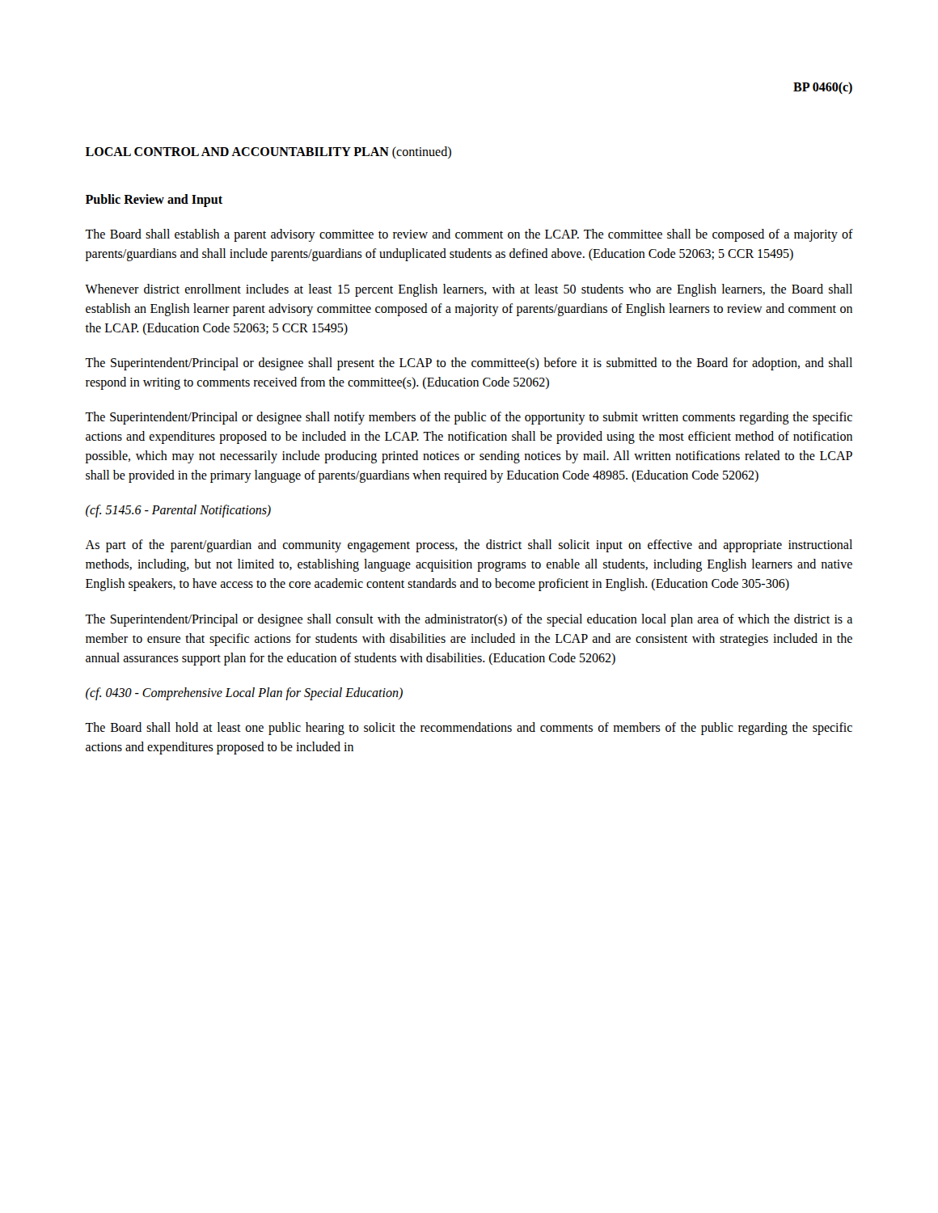BP 0460(c)
LOCAL CONTROL AND ACCOUNTABILITY PLAN (continued)
Public Review and Input
The Board shall establish a parent advisory committee to review and comment on the LCAP. The committee shall be composed of a majority of parents/guardians and shall include parents/guardians of unduplicated students as defined above. (Education Code 52063; 5 CCR 15495)
Whenever district enrollment includes at least 15 percent English learners, with at least 50 students who are English learners, the Board shall establish an English learner parent advisory committee composed of a majority of parents/guardians of English learners to review and comment on the LCAP. (Education Code 52063; 5 CCR 15495)
The Superintendent/Principal or designee shall present the LCAP to the committee(s) before it is submitted to the Board for adoption, and shall respond in writing to comments received from the committee(s). (Education Code 52062)
The Superintendent/Principal or designee shall notify members of the public of the opportunity to submit written comments regarding the specific actions and expenditures proposed to be included in the LCAP. The notification shall be provided using the most efficient method of notification possible, which may not necessarily include producing printed notices or sending notices by mail. All written notifications related to the LCAP shall be provided in the primary language of parents/guardians when required by Education Code 48985. (Education Code 52062)
(cf. 5145.6 - Parental Notifications)
As part of the parent/guardian and community engagement process, the district shall solicit input on effective and appropriate instructional methods, including, but not limited to, establishing language acquisition programs to enable all students, including English learners and native English speakers, to have access to the core academic content standards and to become proficient in English. (Education Code 305-306)
The Superintendent/Principal or designee shall consult with the administrator(s) of the special education local plan area of which the district is a member to ensure that specific actions for students with disabilities are included in the LCAP and are consistent with strategies included in the annual assurances support plan for the education of students with disabilities. (Education Code 52062)
(cf. 0430 - Comprehensive Local Plan for Special Education)
The Board shall hold at least one public hearing to solicit the recommendations and comments of members of the public regarding the specific actions and expenditures proposed to be included in